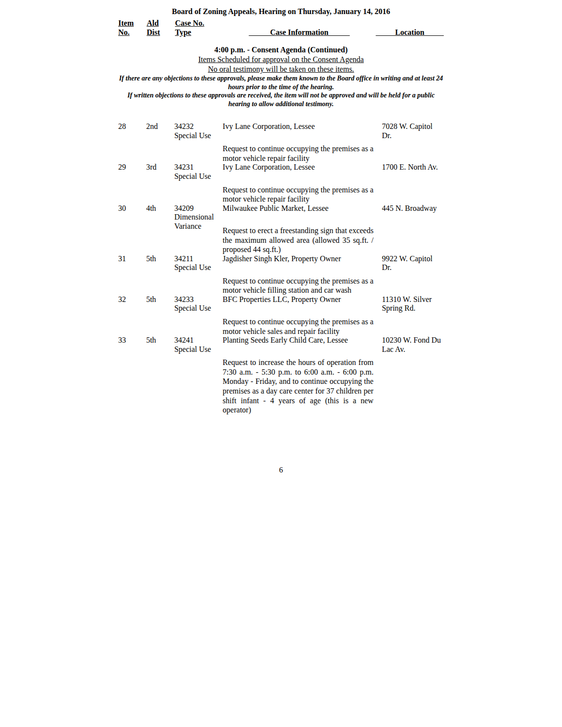Board of Zoning Appeals, Hearing on Thursday, January 14, 2016
| Item | Ald | Case No. | | |
| No. | Dist | Type | Case Information | Location |
4:00 p.m. - Consent Agenda (Continued)
Items Scheduled for approval on the Consent Agenda
No oral testimony will be taken on these items.
If there are any objections to these approvals, please make them known to the Board office in writing and at least 24 hours prior to the time of the hearing.
If written objections to these approvals are received, the item will not be approved and will be held for a public hearing to allow additional testimony.
| 28 | 2nd | 34232 Special Use | Ivy Lane Corporation, Lessee Request to continue occupying the premises as a motor vehicle repair facility | 7028 W. Capitol Dr. |
| 29 | 3rd | 34231 Special Use | Ivy Lane Corporation, Lessee Request to continue occupying the premises as a motor vehicle repair facility | 1700 E. North Av. |
| 30 | 4th | 34209 Dimensional Variance | Milwaukee Public Market, Lessee Request to erect a freestanding sign that exceeds the maximum allowed area (allowed 35 sq.ft. / proposed 44 sq.ft.) | 445 N. Broadway |
| 31 | 5th | 34211 Special Use | Jagdisher Singh Kler, Property Owner Request to continue occupying the premises as a motor vehicle filling station and car wash | 9922 W. Capitol Dr. |
| 32 | 5th | 34233 Special Use | BFC Properties LLC, Property Owner Request to continue occupying the premises as a motor vehicle sales and repair facility | 11310 W. Silver Spring Rd. |
| 33 | 5th | 34241 Special Use | Planting Seeds Early Child Care, Lessee Request to increase the hours of operation from 7:30 a.m. - 5:30 p.m. to 6:00 a.m. - 6:00 p.m. Monday - Friday, and to continue occupying the premises as a day care center for 37 children per shift infant - 4 years of age (this is a new operator) | 10230 W. Fond Du Lac Av. |
6